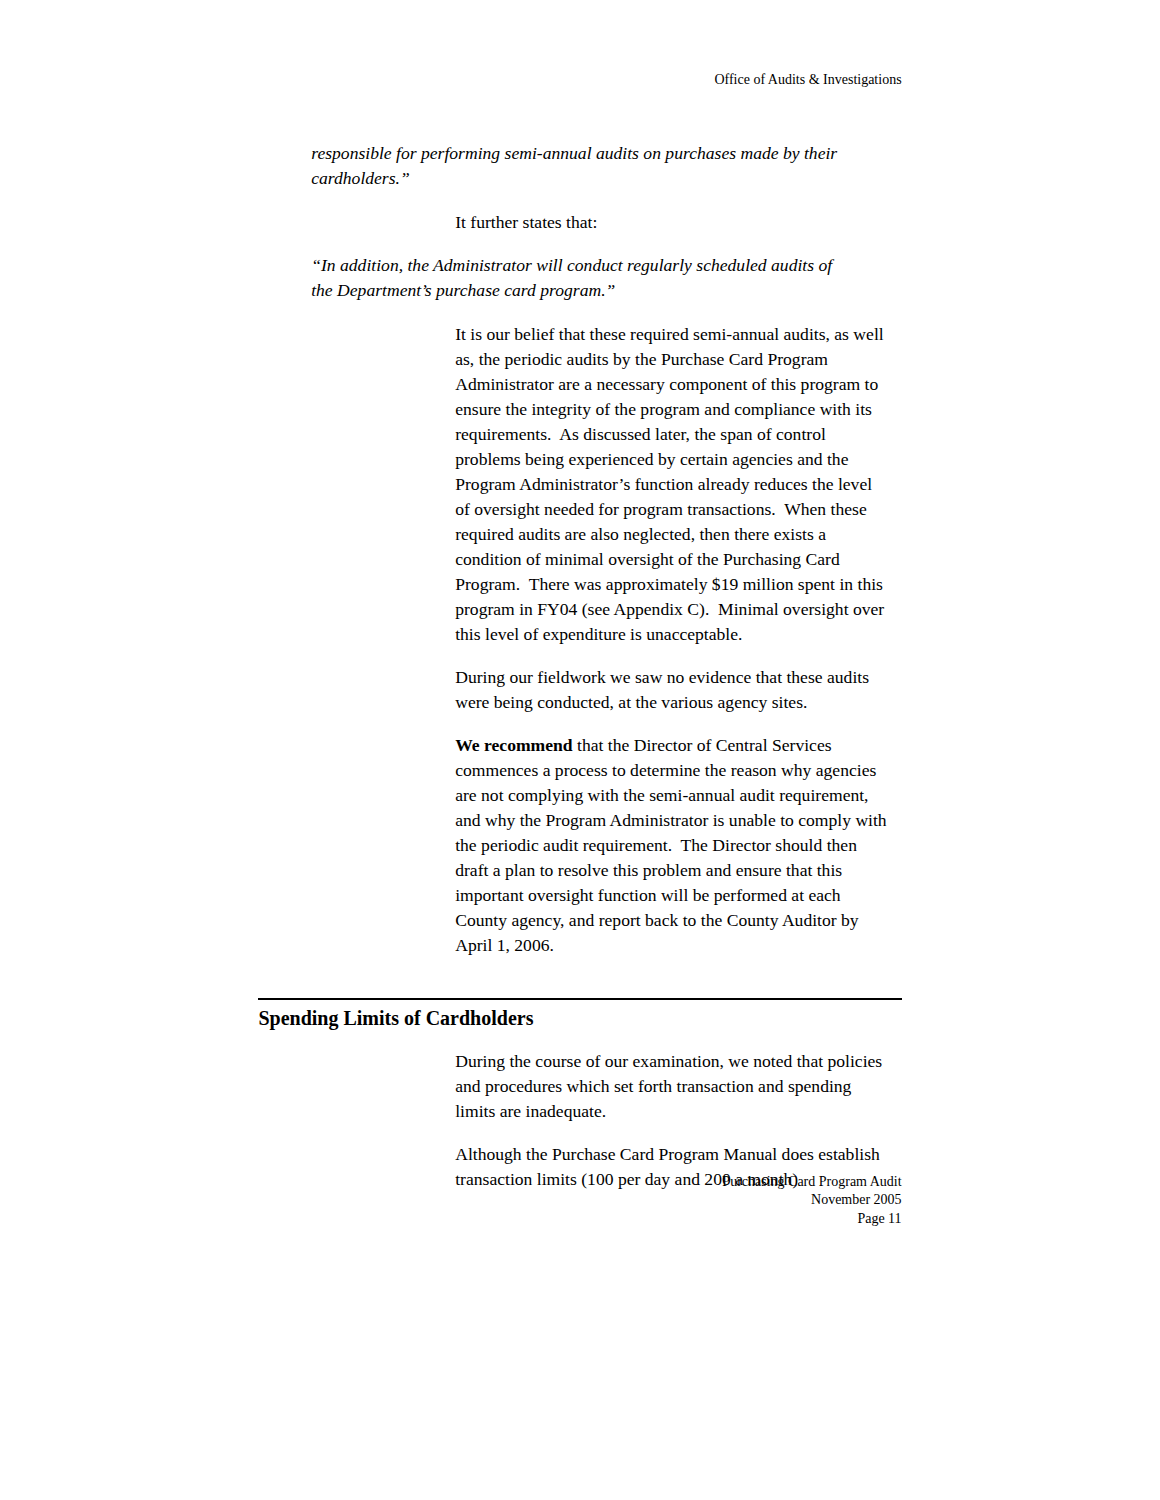Office of Audits & Investigations
responsible for performing semi-annual audits on purchases made by their cardholders.”
It further states that:
“In addition, the Administrator will conduct regularly scheduled audits of the Department’s purchase card program.”
It is our belief that these required semi-annual audits, as well as, the periodic audits by the Purchase Card Program Administrator are a necessary component of this program to ensure the integrity of the program and compliance with its requirements. As discussed later, the span of control problems being experienced by certain agencies and the Program Administrator’s function already reduces the level of oversight needed for program transactions. When these required audits are also neglected, then there exists a condition of minimal oversight of the Purchasing Card Program. There was approximately $19 million spent in this program in FY04 (see Appendix C). Minimal oversight over this level of expenditure is unacceptable.
During our fieldwork we saw no evidence that these audits were being conducted, at the various agency sites.
We recommend that the Director of Central Services commences a process to determine the reason why agencies are not complying with the semi-annual audit requirement, and why the Program Administrator is unable to comply with the periodic audit requirement. The Director should then draft a plan to resolve this problem and ensure that this important oversight function will be performed at each County agency, and report back to the County Auditor by April 1, 2006.
Spending Limits of Cardholders
During the course of our examination, we noted that policies and procedures which set forth transaction and spending limits are inadequate.
Although the Purchase Card Program Manual does establish transaction limits (100 per day and 200 a month)
Purchasing Card Program Audit
November 2005
Page 11